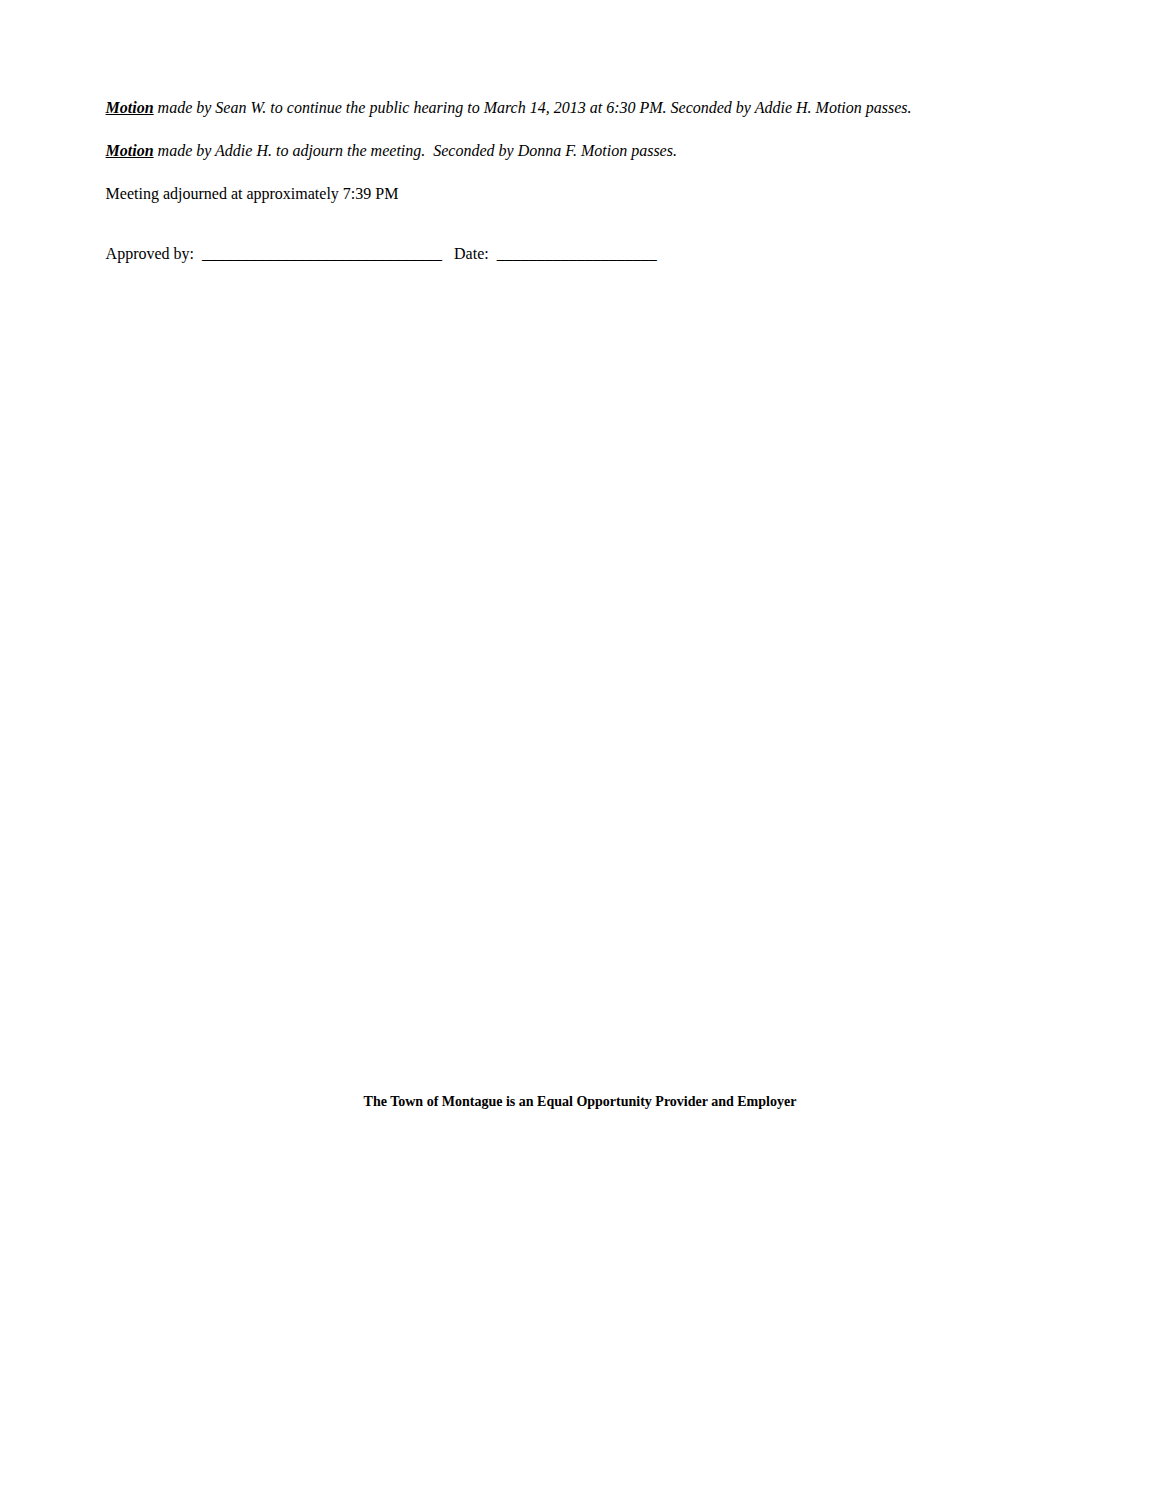Motion made by Sean W. to continue the public hearing to March 14, 2013 at 6:30 PM. Seconded by Addie H. Motion passes.
Motion made by Addie H. to adjourn the meeting. Seconded by Donna F. Motion passes.
Meeting adjourned at approximately 7:39 PM
Approved by: ______________________________ Date: ____________________
The Town of Montague is an Equal Opportunity Provider and Employer